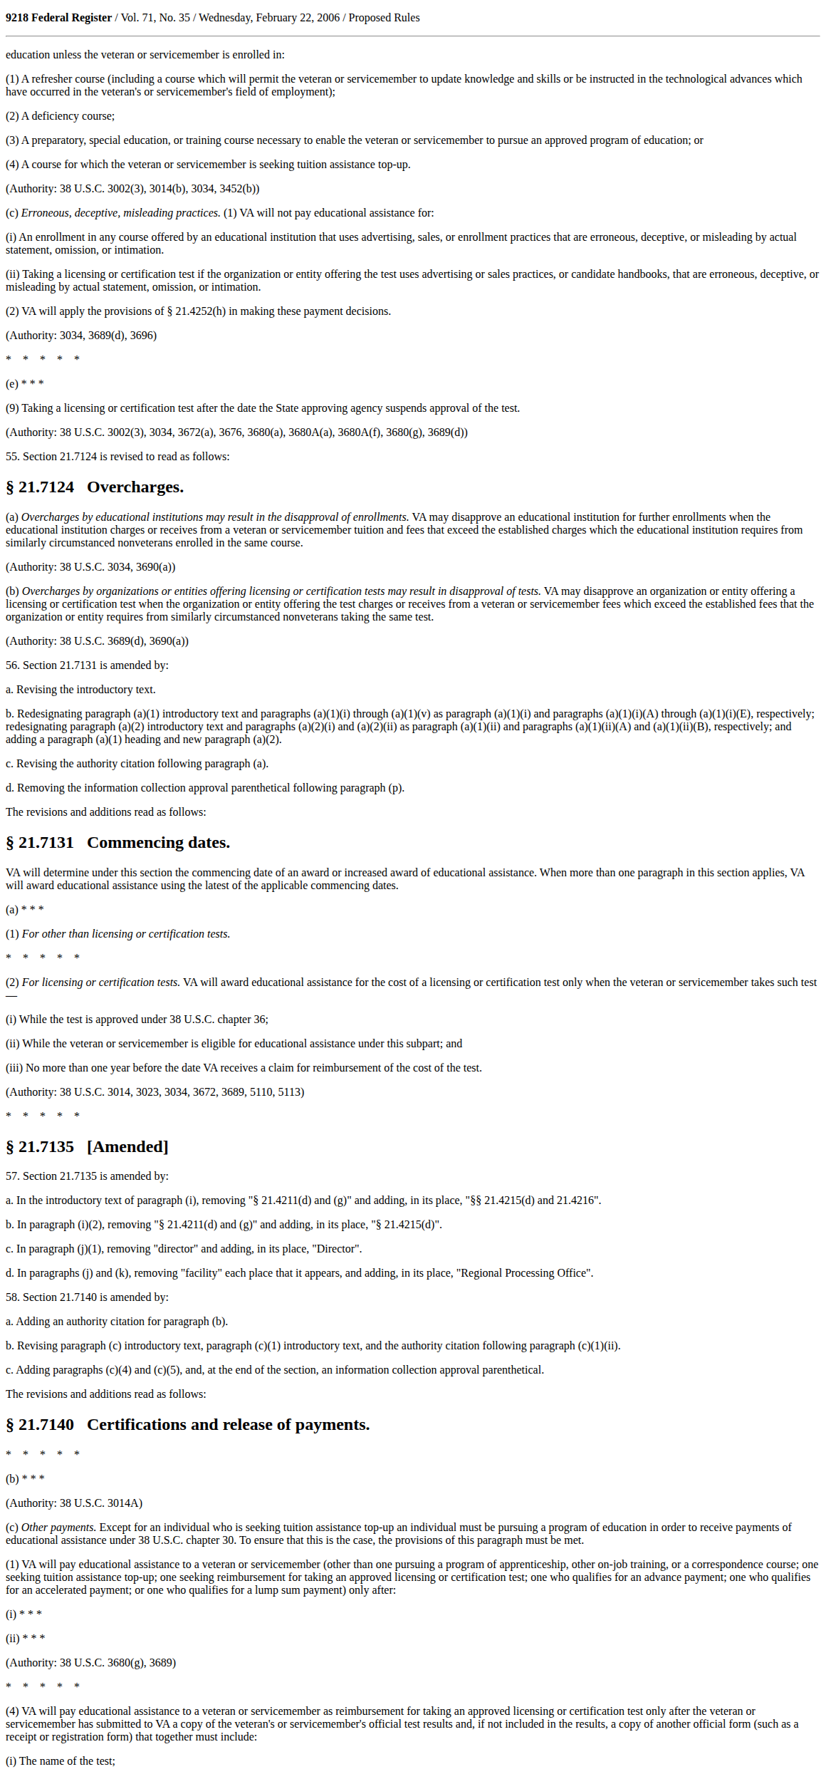9218 Federal Register / Vol. 71, No. 35 / Wednesday, February 22, 2006 / Proposed Rules
education unless the veteran or servicemember is enrolled in:
(1) A refresher course (including a course which will permit the veteran or servicemember to update knowledge and skills or be instructed in the technological advances which have occurred in the veteran's or servicemember's field of employment);
(2) A deficiency course;
(3) A preparatory, special education, or training course necessary to enable the veteran or servicemember to pursue an approved program of education; or
(4) A course for which the veteran or servicemember is seeking tuition assistance top-up.
(Authority: 38 U.S.C. 3002(3), 3014(b), 3034, 3452(b))
(c) Erroneous, deceptive, misleading practices. (1) VA will not pay educational assistance for:
(i) An enrollment in any course offered by an educational institution that uses advertising, sales, or enrollment practices that are erroneous, deceptive, or misleading by actual statement, omission, or intimation.
(ii) Taking a licensing or certification test if the organization or entity offering the test uses advertising or sales practices, or candidate handbooks, that are erroneous, deceptive, or misleading by actual statement, omission, or intimation.
(2) VA will apply the provisions of § 21.4252(h) in making these payment decisions.
(Authority: 3034, 3689(d), 3696)
* * * * *
(e) * * *
(9) Taking a licensing or certification test after the date the State approving agency suspends approval of the test.
(Authority: 38 U.S.C. 3002(3), 3034, 3672(a), 3676, 3680(a), 3680A(a), 3680A(f), 3680(g), 3689(d))
55. Section 21.7124 is revised to read as follows:
§ 21.7124 Overcharges.
(a) Overcharges by educational institutions may result in the disapproval of enrollments. VA may disapprove an educational institution for further enrollments when the educational institution charges or receives from a veteran or servicemember tuition and fees that exceed the established charges which the educational institution requires from similarly circumstanced nonveterans enrolled in the same course.
(Authority: 38 U.S.C. 3034, 3690(a))
(b) Overcharges by organizations or entities offering licensing or certification tests may result in disapproval of tests. VA may disapprove an organization or entity offering a licensing or certification test when the organization or entity offering the test charges or receives from a veteran or servicemember fees which exceed the established fees that the organization or entity requires from similarly circumstanced nonveterans taking the same test.
(Authority: 38 U.S.C. 3689(d), 3690(a))
56. Section 21.7131 is amended by:
a. Revising the introductory text.
b. Redesignating paragraph (a)(1) introductory text and paragraphs (a)(1)(i) through (a)(1)(v) as paragraph (a)(1)(i) and paragraphs (a)(1)(i)(A) through (a)(1)(i)(E), respectively; redesignating paragraph (a)(2) introductory text and paragraphs (a)(2)(i) and (a)(2)(ii) as paragraph (a)(1)(ii) and paragraphs (a)(1)(ii)(A) and (a)(1)(ii)(B), respectively; and adding a paragraph (a)(1) heading and new paragraph (a)(2).
c. Revising the authority citation following paragraph (a).
d. Removing the information collection approval parenthetical following paragraph (p).
The revisions and additions read as follows:
§ 21.7131 Commencing dates.
VA will determine under this section the commencing date of an award or increased award of educational assistance. When more than one paragraph in this section applies, VA will award educational assistance using the latest of the applicable commencing dates.
(a) * * *
(1) For other than licensing or certification tests.
* * * * *
(2) For licensing or certification tests. VA will award educational assistance for the cost of a licensing or certification test only when the veteran or servicemember takes such test—
(i) While the test is approved under 38 U.S.C. chapter 36;
(ii) While the veteran or servicemember is eligible for educational assistance under this subpart; and
(iii) No more than one year before the date VA receives a claim for reimbursement of the cost of the test.
(Authority: 38 U.S.C. 3014, 3023, 3034, 3672, 3689, 5110, 5113)
* * * * *
§ 21.7135 [Amended]
57. Section 21.7135 is amended by:
a. In the introductory text of paragraph (i), removing "§ 21.4211(d) and (g)" and adding, in its place, "§§ 21.4215(d) and 21.4216".
b. In paragraph (i)(2), removing "§ 21.4211(d) and (g)" and adding, in its place, "§ 21.4215(d)".
c. In paragraph (j)(1), removing "director" and adding, in its place, "Director".
d. In paragraphs (j) and (k), removing "facility" each place that it appears, and adding, in its place, "Regional Processing Office".
58. Section 21.7140 is amended by:
a. Adding an authority citation for paragraph (b).
b. Revising paragraph (c) introductory text, paragraph (c)(1) introductory text, and the authority citation following paragraph (c)(1)(ii).
c. Adding paragraphs (c)(4) and (c)(5), and, at the end of the section, an information collection approval parenthetical.
The revisions and additions read as follows:
§ 21.7140 Certifications and release of payments.
* * * * *
(b) * * *
(Authority: 38 U.S.C. 3014A)
(c) Other payments. Except for an individual who is seeking tuition assistance top-up an individual must be pursuing a program of education in order to receive payments of educational assistance under 38 U.S.C. chapter 30. To ensure that this is the case, the provisions of this paragraph must be met.
(1) VA will pay educational assistance to a veteran or servicemember (other than one pursuing a program of apprenticeship, other on-job training, or a correspondence course; one seeking tuition assistance top-up; one seeking reimbursement for taking an approved licensing or certification test; one who qualifies for an advance payment; one who qualifies for an accelerated payment; or one who qualifies for a lump sum payment) only after:
(i) * * *
(ii) * * *
(Authority: 38 U.S.C. 3680(g), 3689)
* * * * *
(4) VA will pay educational assistance to a veteran or servicemember as reimbursement for taking an approved licensing or certification test only after the veteran or servicemember has submitted to VA a copy of the veteran's or servicemember's official test results and, if not included in the results, a copy of another official form (such as a receipt or registration form) that together must include:
(i) The name of the test;